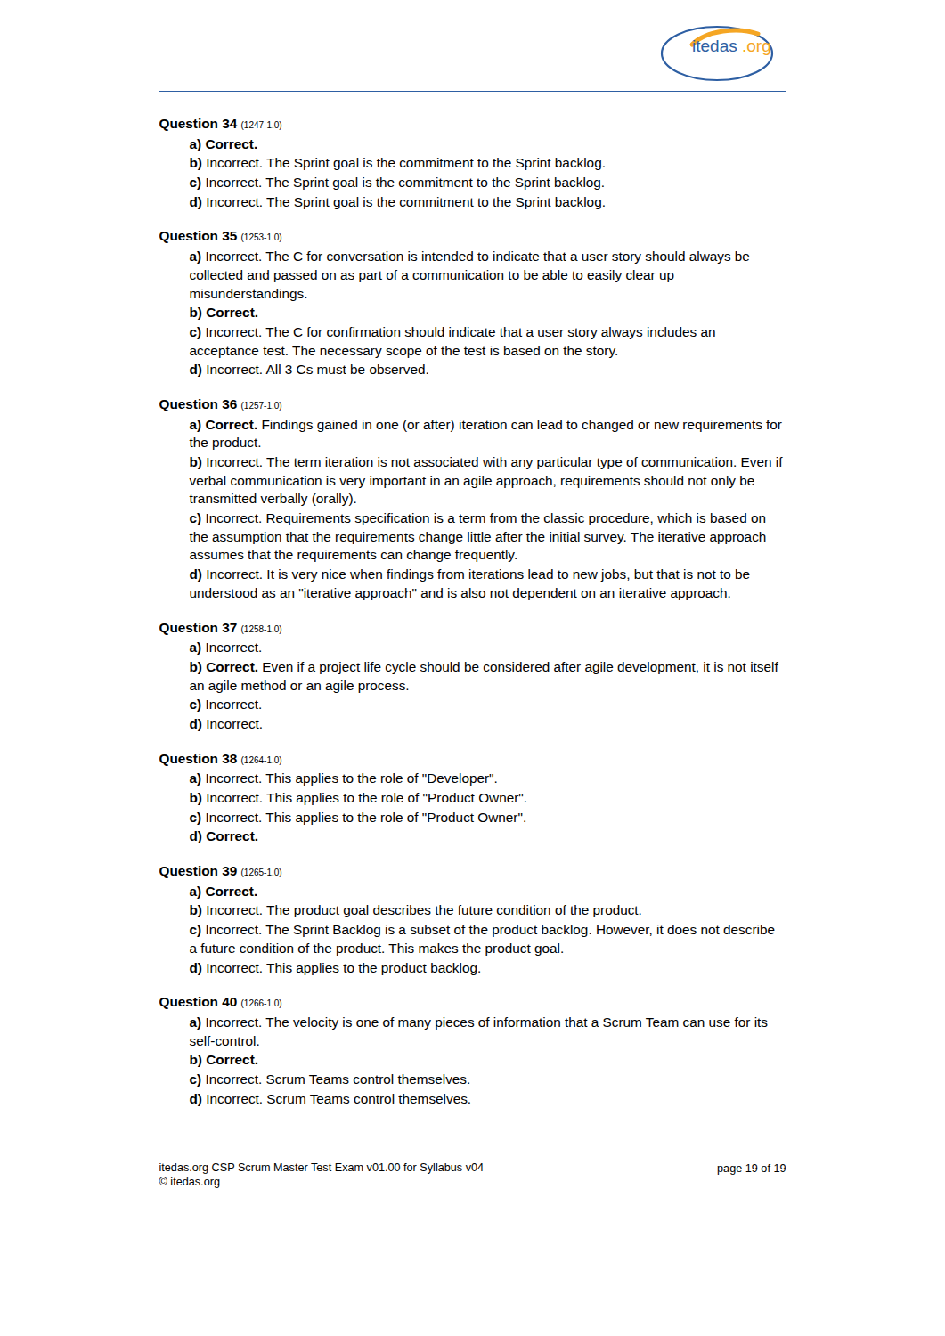itedas .org
Question 34 (1247-1.0)
a) Correct.
b) Incorrect. The Sprint goal is the commitment to the Sprint backlog.
c) Incorrect. The Sprint goal is the commitment to the Sprint backlog.
d) Incorrect. The Sprint goal is the commitment to the Sprint backlog.
Question 35 (1253-1.0)
a) Incorrect. The C for conversation is intended to indicate that a user story should always be collected and passed on as part of a communication to be able to easily clear up misunderstandings.
b) Correct.
c) Incorrect. The C for confirmation should indicate that a user story always includes an acceptance test. The necessary scope of the test is based on the story.
d) Incorrect. All 3 Cs must be observed.
Question 36 (1257-1.0)
a) Correct. Findings gained in one (or after) iteration can lead to changed or new requirements for the product.
b) Incorrect. The term iteration is not associated with any particular type of communication. Even if verbal communication is very important in an agile approach, requirements should not only be transmitted verbally (orally).
c) Incorrect. Requirements specification is a term from the classic procedure, which is based on the assumption that the requirements change little after the initial survey. The iterative approach assumes that the requirements can change frequently.
d) Incorrect. It is very nice when findings from iterations lead to new jobs, but that is not to be understood as an "iterative approach" and is also not dependent on an iterative approach.
Question 37 (1258-1.0)
a) Incorrect.
b) Correct. Even if a project life cycle should be considered after agile development, it is not itself an agile method or an agile process.
c) Incorrect.
d) Incorrect.
Question 38 (1264-1.0)
a) Incorrect. This applies to the role of "Developer".
b) Incorrect. This applies to the role of "Product Owner".
c) Incorrect. This applies to the role of "Product Owner".
d) Correct.
Question 39 (1265-1.0)
a) Correct.
b) Incorrect. The product goal describes the future condition of the product.
c) Incorrect. The Sprint Backlog is a subset of the product backlog. However, it does not describe a future condition of the product. This makes the product goal.
d) Incorrect. This applies to the product backlog.
Question 40 (1266-1.0)
a) Incorrect. The velocity is one of many pieces of information that a Scrum Team can use for its self-control.
b) Correct.
c) Incorrect. Scrum Teams control themselves.
d) Incorrect. Scrum Teams control themselves.
itedas.org CSP Scrum Master Test Exam v01.00 for Syllabus v04
© itedas.org
page 19 of 19